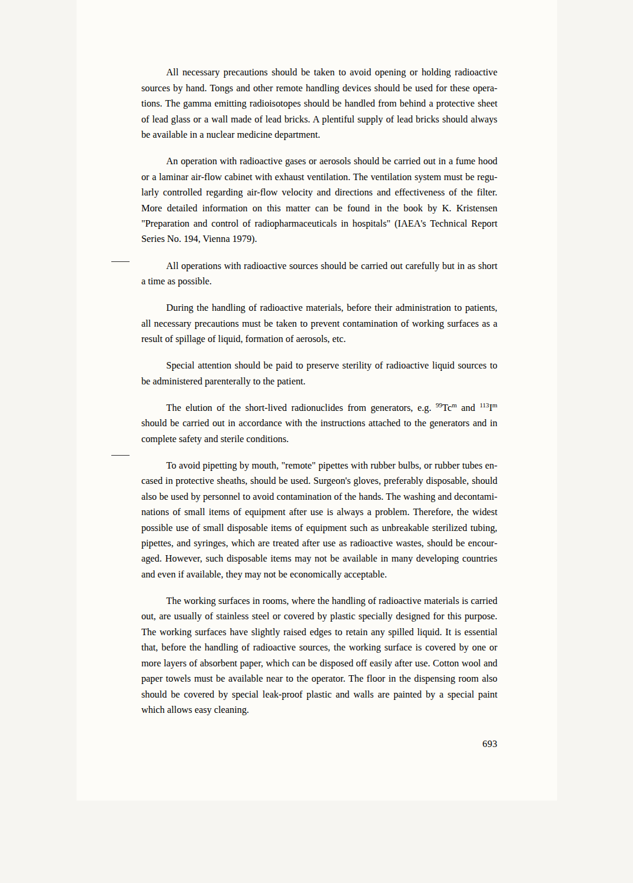All necessary precautions should be taken to avoid opening or holding radioactive sources by hand. Tongs and other remote handling devices should be used for these operations. The gamma emitting radioisotopes should be handled from behind a protective sheet of lead glass or a wall made of lead bricks. A plentiful supply of lead bricks should always be available in a nuclear medicine department.
An operation with radioactive gases or aerosols should be carried out in a fume hood or a laminar air-flow cabinet with exhaust ventilation. The ventilation system must be regularly controlled regarding air-flow velocity and directions and effectiveness of the filter. More detailed information on this matter can be found in the book by K. Kristensen "Preparation and control of radiopharmaceuticals in hospitals" (IAEA's Technical Report Series No. 194, Vienna 1979).
All operations with radioactive sources should be carried out carefully but in as short a time as possible.
During the handling of radioactive materials, before their administration to patients, all necessary precautions must be taken to prevent contamination of working surfaces as a result of spillage of liquid, formation of aerosols, etc.
Special attention should be paid to preserve sterility of radioactive liquid sources to be administered parenterally to the patient.
The elution of the short-lived radionuclides from generators, e.g. 99Tcm and 113Im should be carried out in accordance with the instructions attached to the generators and in complete safety and sterile conditions.
To avoid pipetting by mouth, "remote" pipettes with rubber bulbs, or rubber tubes encased in protective sheaths, should be used. Surgeon's gloves, preferably disposable, should also be used by personnel to avoid contamination of the hands. The washing and decontaminations of small items of equipment after use is always a problem. Therefore, the widest possible use of small disposable items of equipment such as unbreakable sterilized tubing, pipettes, and syringes, which are treated after use as radioactive wastes, should be encouraged. However, such disposable items may not be available in many developing countries and even if available, they may not be economically acceptable.
The working surfaces in rooms, where the handling of radioactive materials is carried out, are usually of stainless steel or covered by plastic specially designed for this purpose. The working surfaces have slightly raised edges to retain any spilled liquid. It is essential that, before the handling of radioactive sources, the working surface is covered by one or more layers of absorbent paper, which can be disposed off easily after use. Cotton wool and paper towels must be available near to the operator. The floor in the dispensing room also should be covered by special leak-proof plastic and walls are painted by a special paint which allows easy cleaning.
693